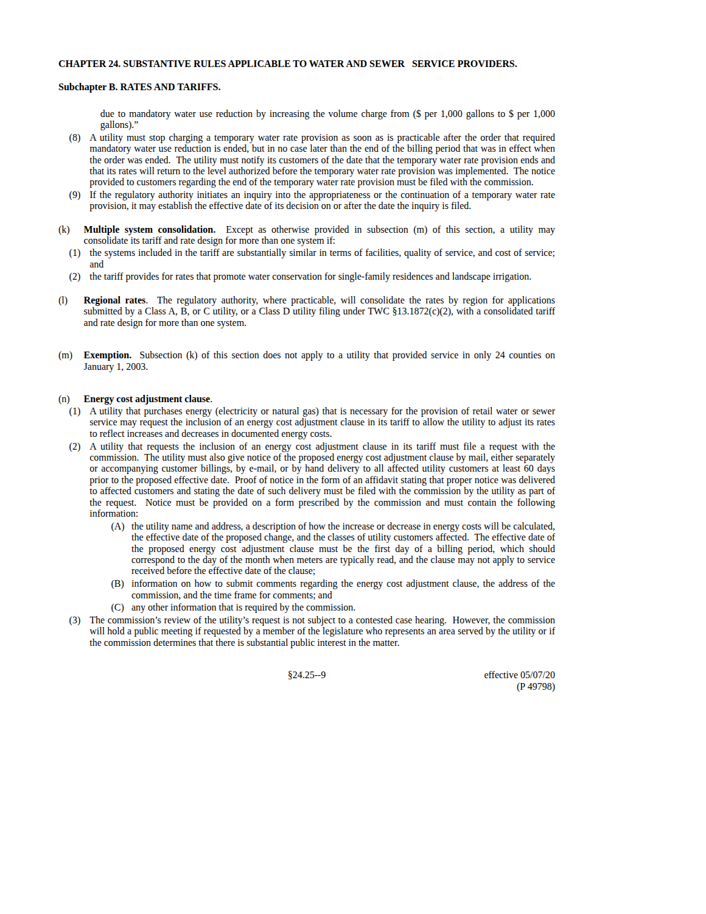CHAPTER 24. SUBSTANTIVE RULES APPLICABLE TO WATER AND SEWER SERVICE PROVIDERS.
Subchapter B. RATES AND TARIFFS.
due to mandatory water use reduction by increasing the volume charge from ($ per 1,000 gallons to $ per 1,000 gallons).”
(8)
A utility must stop charging a temporary water rate provision as soon as is practicable after the order that required mandatory water use reduction is ended, but in no case later than the end of the billing period that was in effect when the order was ended. The utility must notify its customers of the date that the temporary water rate provision ends and that its rates will return to the level authorized before the temporary water rate provision was implemented. The notice provided to customers regarding the end of the temporary water rate provision must be filed with the commission.
(9)
If the regulatory authority initiates an inquiry into the appropriateness or the continuation of a temporary water rate provision, it may establish the effective date of its decision on or after the date the inquiry is filed.
(k)
Multiple system consolidation. Except as otherwise provided in subsection (m) of this section, a utility may consolidate its tariff and rate design for more than one system if:
(1)
the systems included in the tariff are substantially similar in terms of facilities, quality of service, and cost of service; and
(2)
the tariff provides for rates that promote water conservation for single-family residences and landscape irrigation.
(l)
Regional rates. The regulatory authority, where practicable, will consolidate the rates by region for applications submitted by a Class A, B, or C utility, or a Class D utility filing under TWC §13.1872(c)(2), with a consolidated tariff and rate design for more than one system.
(m)
Exemption. Subsection (k) of this section does not apply to a utility that provided service in only 24 counties on January 1, 2003.
(n)
Energy cost adjustment clause.
(1)
A utility that purchases energy (electricity or natural gas) that is necessary for the provision of retail water or sewer service may request the inclusion of an energy cost adjustment clause in its tariff to allow the utility to adjust its rates to reflect increases and decreases in documented energy costs.
(2)
A utility that requests the inclusion of an energy cost adjustment clause in its tariff must file a request with the commission. The utility must also give notice of the proposed energy cost adjustment clause by mail, either separately or accompanying customer billings, by e-mail, or by hand delivery to all affected utility customers at least 60 days prior to the proposed effective date. Proof of notice in the form of an affidavit stating that proper notice was delivered to affected customers and stating the date of such delivery must be filed with the commission by the utility as part of the request. Notice must be provided on a form prescribed by the commission and must contain the following information:
(A)
the utility name and address, a description of how the increase or decrease in energy costs will be calculated, the effective date of the proposed change, and the classes of utility customers affected. The effective date of the proposed energy cost adjustment clause must be the first day of a billing period, which should correspond to the day of the month when meters are typically read, and the clause may not apply to service received before the effective date of the clause;
(B)
information on how to submit comments regarding the energy cost adjustment clause, the address of the commission, and the time frame for comments; and
(C)
any other information that is required by the commission.
(3)
The commission’s review of the utility’s request is not subject to a contested case hearing. However, the commission will hold a public meeting if requested by a member of the legislature who represents an area served by the utility or if the commission determines that there is substantial public interest in the matter.
§24.25--9
effective 05/07/20
(P 49798)